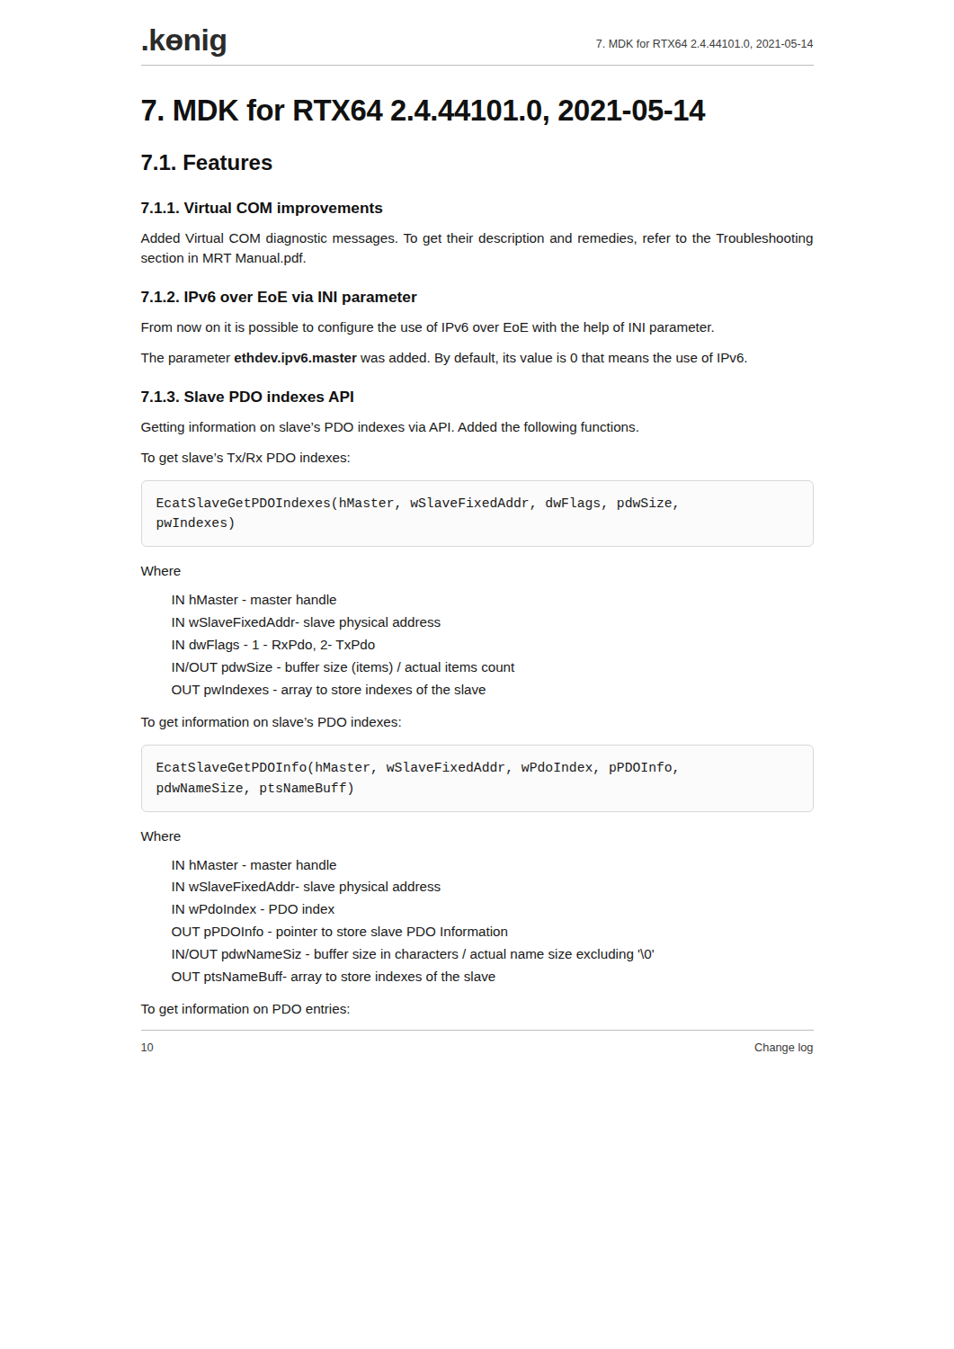. kөnig
7. MDK for RTX64 2.4.44101.0, 2021-05-14
7. MDK for RTX64 2.4.44101.0, 2021-05-14
7.1. Features
7.1.1. Virtual COM improvements
Added Virtual COM diagnostic messages. To get their description and remedies, refer to the Troubleshooting section in MRT Manual.pdf.
7.1.2. IPv6 over EoE via INI parameter
From now on it is possible to configure the use of IPv6 over EoE with the help of INI parameter.
The parameter ethdev.ipv6.master was added. By default, its value is 0 that means the use of IPv6.
7.1.3. Slave PDO indexes API
Getting information on slave’s PDO indexes via API. Added the following functions.
To get slave’s Tx/Rx PDO indexes:
EcatSlaveGetPDOIndexes(hMaster, wSlaveFixedAddr, dwFlags, pdwSize,
pwIndexes)
Where
IN hMaster - master handle
IN wSlaveFixedAddr- slave physical address
IN dwFlags - 1 - RxPdo, 2- TxPdo
IN/OUT pdwSize - buffer size (items) / actual items count
OUT pwIndexes - array to store indexes of the slave
To get information on slave’s PDO indexes:
EcatSlaveGetPDOInfo(hMaster, wSlaveFixedAddr, wPdoIndex, pPDOInfo,
pdwNameSize, ptsNameBuff)
Where
IN hMaster - master handle
IN wSlaveFixedAddr- slave physical address
IN wPdoIndex - PDO index
OUT pPDOInfo - pointer to store slave PDO Information
IN/OUT pdwNameSiz - buffer size in characters / actual name size excluding '\0'
OUT ptsNameBuff- array to store indexes of the slave
To get information on PDO entries:
10
Change log